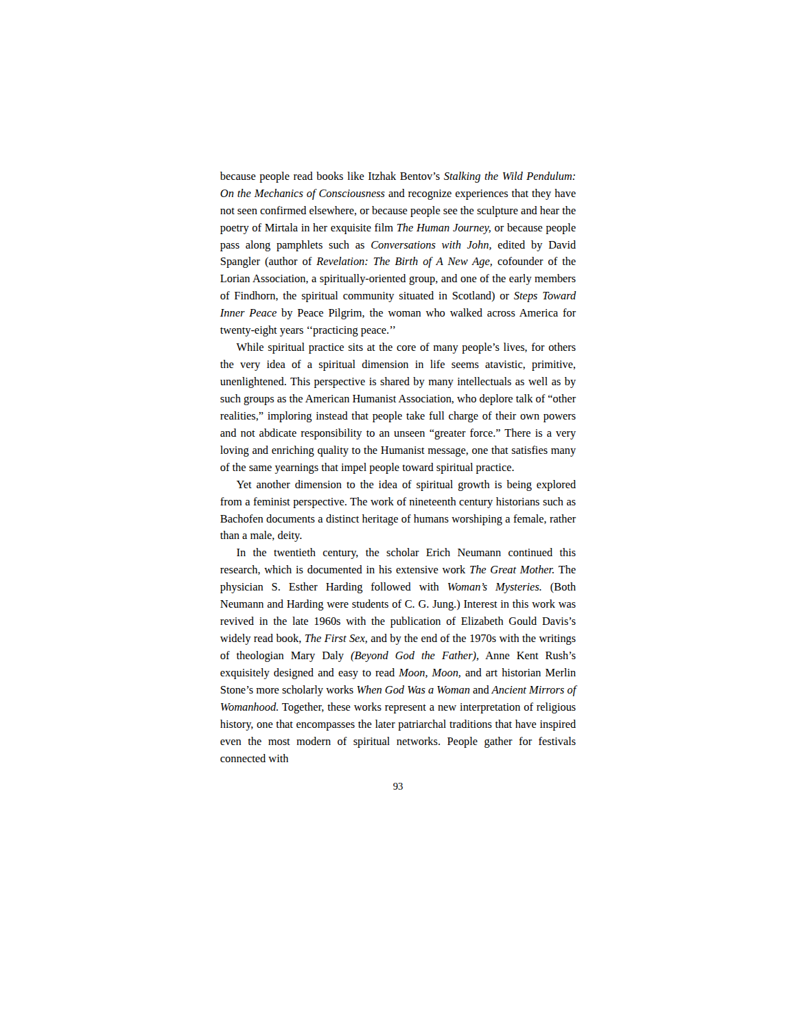because people read books like Itzhak Bentov’s Stalking the Wild Pendulum: On the Mechanics of Consciousness and recognize experiences that they have not seen confirmed elsewhere, or because people see the sculpture and hear the poetry of Mirtala in her exquisite film The Human Journey, or because people pass along pamphlets such as Conversations with John, edited by David Spangler (author of Revelation: The Birth of A New Age, cofounder of the Lorian Association, a spiritually-oriented group, and one of the early members of Findhorn, the spiritual community situated in Scotland) or Steps Toward Inner Peace by Peace Pilgrim, the woman who walked across America for twenty-eight years ‘‘practicing peace.’’
While spiritual practice sits at the core of many people’s lives, for others the very idea of a spiritual dimension in life seems atavistic, primitive, unenlightened. This perspective is shared by many intellectuals as well as by such groups as the American Humanist Association, who deplore talk of “other realities,” imploring instead that people take full charge of their own powers and not abdicate responsibility to an unseen “greater force.” There is a very loving and enriching quality to the Humanist message, one that satisfies many of the same yearnings that impel people toward spiritual practice.
Yet another dimension to the idea of spiritual growth is being explored from a feminist perspective. The work of nineteenth century historians such as Bachofen documents a distinct heritage of humans worshiping a female, rather than a male, deity.
In the twentieth century, the scholar Erich Neumann continued this research, which is documented in his extensive work The Great Mother. The physician S. Esther Harding followed with Woman’s Mysteries. (Both Neumann and Harding were students of C. G. Jung.) Interest in this work was revived in the late 1960s with the publication of Elizabeth Gould Davis’s widely read book, The First Sex, and by the end of the 1970s with the writings of theologian Mary Daly (Beyond God the Father), Anne Kent Rush’s exquisitely designed and easy to read Moon, Moon, and art historian Merlin Stone’s more scholarly works When God Was a Woman and Ancient Mirrors of Womanhood. Together, these works represent a new interpretation of religious history, one that encompasses the later patriarchal traditions that have inspired even the most modern of spiritual networks. People gather for festivals connected with
93